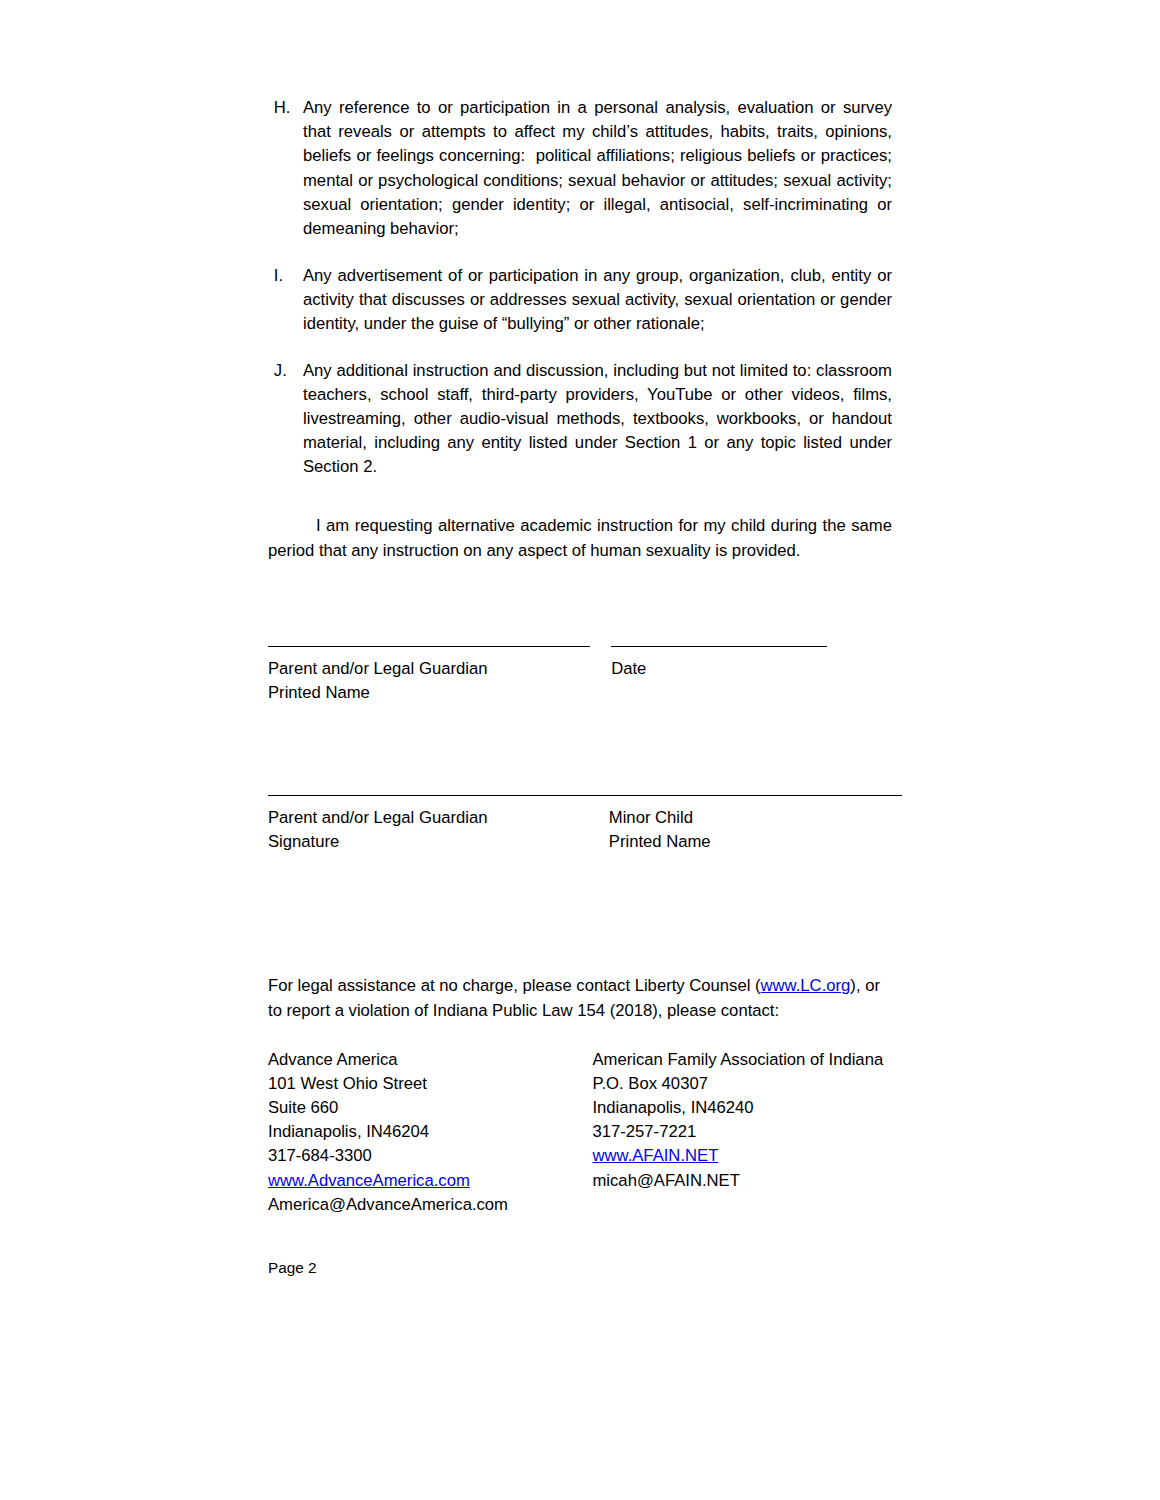H. Any reference to or participation in a personal analysis, evaluation or survey that reveals or attempts to affect my child’s attitudes, habits, traits, opinions, beliefs or feelings concerning: political affiliations; religious beliefs or practices; mental or psychological conditions; sexual behavior or attitudes; sexual activity; sexual orientation; gender identity; or illegal, antisocial, self-incriminating or demeaning behavior;
I. Any advertisement of or participation in any group, organization, club, entity or activity that discusses or addresses sexual activity, sexual orientation or gender identity, under the guise of “bullying” or other rationale;
J. Any additional instruction and discussion, including but not limited to: classroom teachers, school staff, third-party providers, YouTube or other videos, films, livestreaming, other audio-visual methods, textbooks, workbooks, or handout material, including any entity listed under Section 1 or any topic listed under Section 2.
I am requesting alternative academic instruction for my child during the same period that any instruction on any aspect of human sexuality is provided.
| Parent and/or Legal Guardian Printed Name | Date |
| Parent and/or Legal Guardian Signature | Minor Child Printed Name |
For legal assistance at no charge, please contact Liberty Counsel (www.LC.org), or to report a violation of Indiana Public Law 154 (2018), please contact:
| Advance America 101 West Ohio Street Suite 660 Indianapolis, IN46204 317-684-3300 www.AdvanceAmerica.com America@AdvanceAmerica.com | American Family Association of Indiana P.O. Box 40307 Indianapolis, IN46240 317-257-7221 www.AFAIN.NET micah@AFAIN.NET |
Page 2